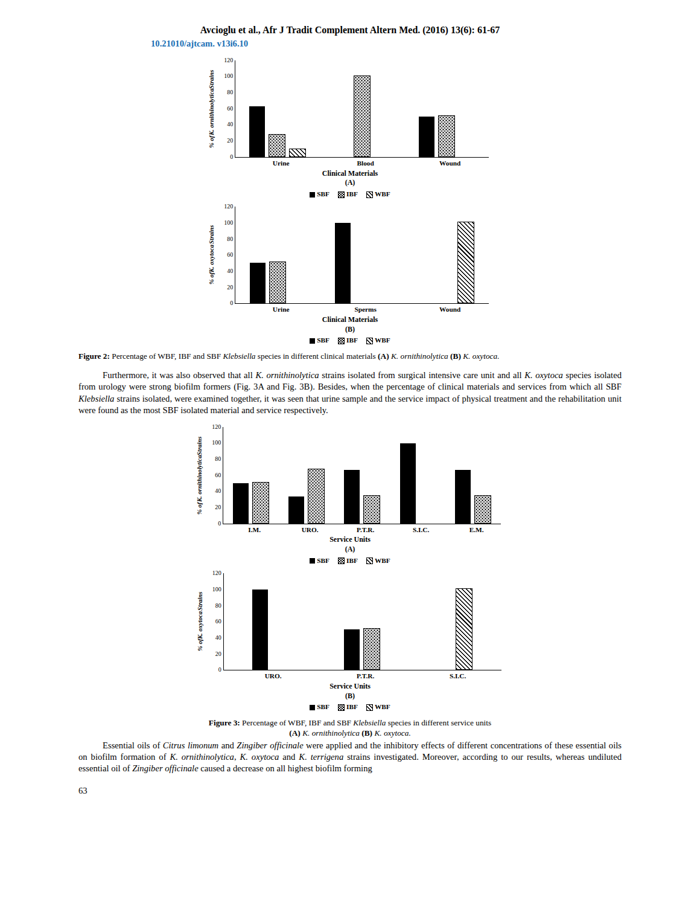Avcioglu et al., Afr J Tradit Complement Altern Med. (2016) 13(6): 61-67
10.21010/ajtcam. v13i6.10
% of K. ornithinolytica Strains
120 100 80 60 40 20 0
Urine
Blood
Wound
Clinical Materials
(A)
SBF IBF WBF
% of K. oxytoca Strains
120 100 80 60 40 20 0
Urine
Sperms
Wound
Clinical Materials
(B)
SBF IBF WBF
Figure 2: Percentage of WBF, IBF and SBF Klebsiella species in different clinical materials (A) K. ornithinolytica (B) K. oxytoca.
Furthermore, it was also observed that all K. ornithinolytica strains isolated from surgical intensive care unit and all K. oxytoca species isolated from urology were strong biofilm formers (Fig. 3A and Fig. 3B). Besides, when the percentage of clinical materials and services from which all SBF Klebsiella strains isolated, were examined together, it was seen that urine sample and the service impact of physical treatment and the rehabilitation unit were found as the most SBF isolated material and service respectively.
% of K. ornithinolytica Strains
120 100 80 60 40 20 0
I.M.
URO.
P.T.R.
S.I.C.
E.M.
Service Units
(A)
SBF IBF WBF
% of K. oxytoca Strains
120 100 80 60 40 20 0
URO.
P.T.R.
S.I.C.
Service Units
(B)
SBF IBF WBF
Figure 3: Percentage of WBF, IBF and SBF Klebsiella species in different service units
(A) K. ornithinolytica (B) K. oxytoca.
Essential oils of Citrus limonum and Zingiber officinale were applied and the inhibitory effects of different concentrations of these essential oils on biofilm formation of K. ornithinolytica, K. oxytoca and K. terrigena strains investigated. Moreover, according to our results, whereas undiluted essential oil of Zingiber officinale caused a decrease on all highest biofilm forming
63